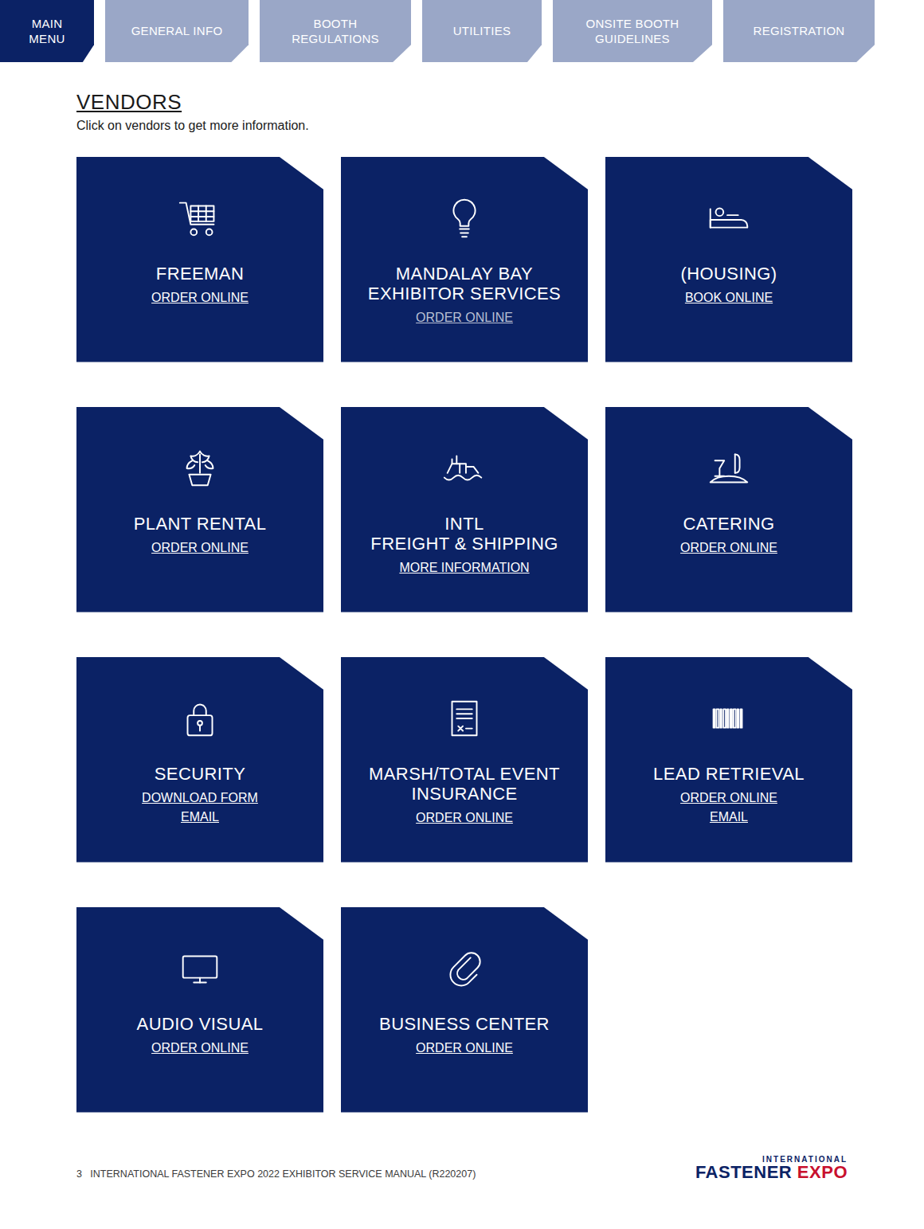MAIN
MENU GENERAL INFO BOOTH
REGULATIONS UTILITIES ONSITE BOOTH
GUIDELINES REGISTRATION
VENDORS
Click on vendors to get more information.
FREEMAN
ORDER ONLINE
MANDALAY BAY
EXHIBITOR SERVICES
ORDER ONLINE
(HOUSING)
BOOK ONLINE
PLANT RENTAL
ORDER ONLINE
INTL
FREIGHT & SHIPPING
MORE INFORMATION
CATERING
ORDER ONLINE
SECURITY
DOWNLOAD FORM EMAIL
MARSH/TOTAL EVENT
INSURANCE
ORDER ONLINE
LEAD RETRIEVAL
ORDER ONLINE EMAIL
AUDIO VISUAL
ORDER ONLINE
BUSINESS CENTER
ORDER ONLINE
3 INTERNATIONAL FASTENER EXPO 2022 EXHIBITOR SERVICE MANUAL (R220207)
INTERNATIONAL
FASTENER EXPO